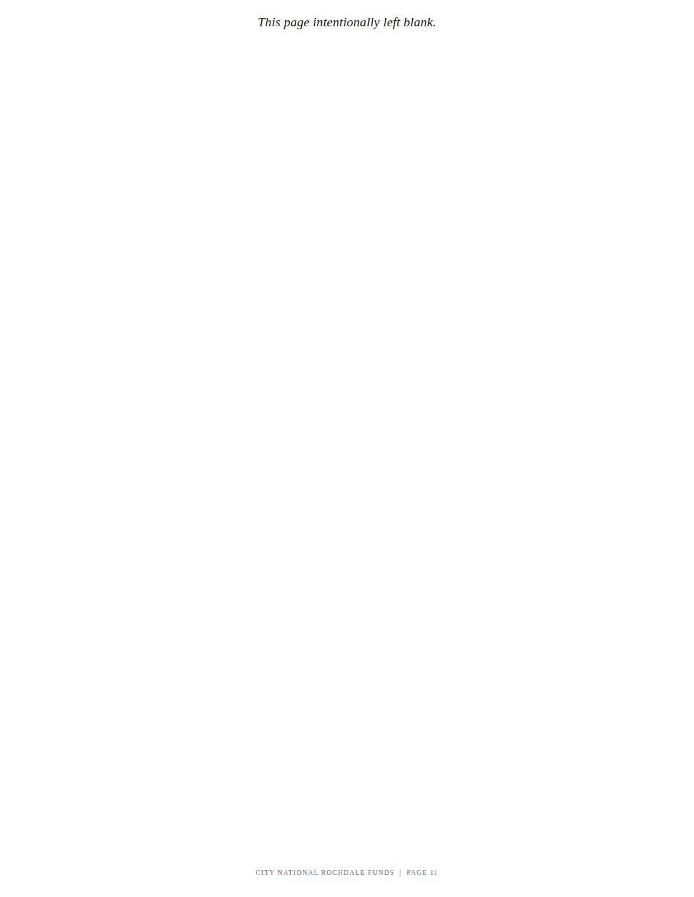This page intentionally left blank.
City National Rochdale Funds | Page 11